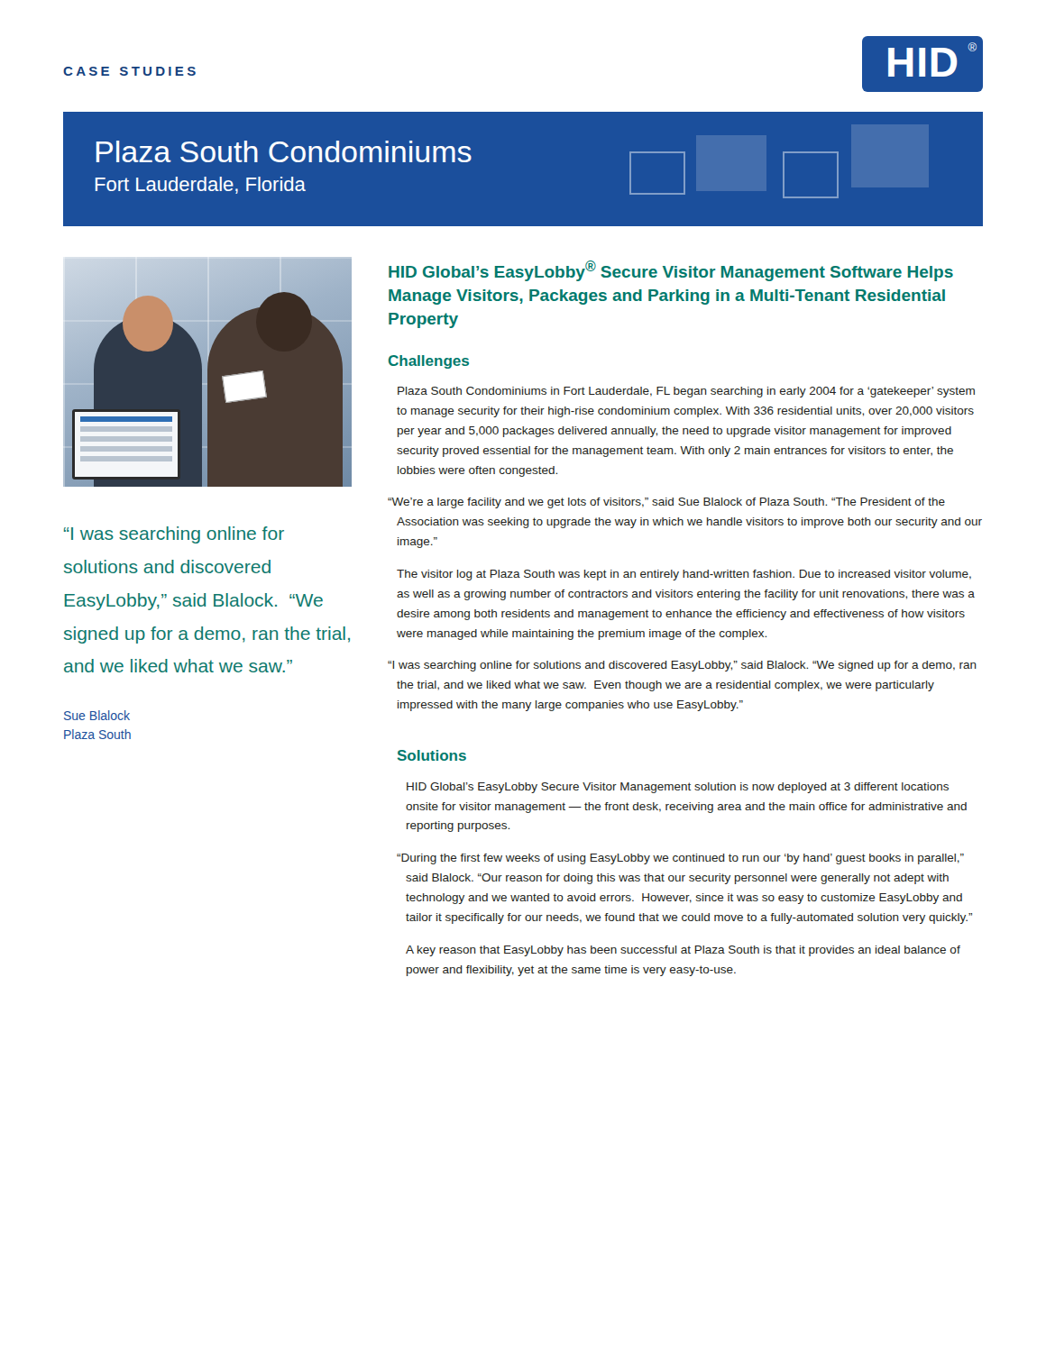Case Studies
HID®
Plaza South Condominiums
Fort Lauderdale, Florida
“I was searching online for solutions and discovered EasyLobby,” said Blalock. “We signed up for a demo, ran the trial, and we liked what we saw.”
Sue Blalock
Plaza South
HID Global’s EasyLobby® Secure Visitor Management Software Helps Manage Visitors, Packages and Parking in a Multi-Tenant Residential Property
Challenges
Plaza South Condominiums in Fort Lauderdale, FL began searching in early 2004 for a ‘gatekeeper’ system to manage security for their high-rise condominium complex. With 336 residential units, over 20,000 visitors per year and 5,000 packages delivered annually, the need to upgrade visitor management for improved security proved essential for the management team. With only 2 main entrances for visitors to enter, the lobbies were often congested.
“We’re a large facility and we get lots of visitors,” said Sue Blalock of Plaza South. “The President of the Association was seeking to upgrade the way in which we handle visitors to improve both our security and our image.”
The visitor log at Plaza South was kept in an entirely hand-written fashion. Due to increased visitor volume, as well as a growing number of contractors and visitors entering the facility for unit renovations, there was a desire among both residents and management to enhance the efficiency and effectiveness of how visitors were managed while maintaining the premium image of the complex.
“I was searching online for solutions and discovered EasyLobby,” said Blalock. “We signed up for a demo, ran the trial, and we liked what we saw. Even though we are a residential complex, we were particularly impressed with the many large companies who use EasyLobby.”
Solutions
HID Global’s EasyLobby Secure Visitor Management solution is now deployed at 3 different locations onsite for visitor management — the front desk, receiving area and the main office for administrative and reporting purposes.
“During the first few weeks of using EasyLobby we continued to run our ‘by hand’ guest books in parallel,” said Blalock. “Our reason for doing this was that our security personnel were generally not adept with technology and we wanted to avoid errors. However, since it was so easy to customize EasyLobby and tailor it specifically for our needs, we found that we could move to a fully-automated solution very quickly.”
A key reason that EasyLobby has been successful at Plaza South is that it provides an ideal balance of power and flexibility, yet at the same time is very easy-to-use.